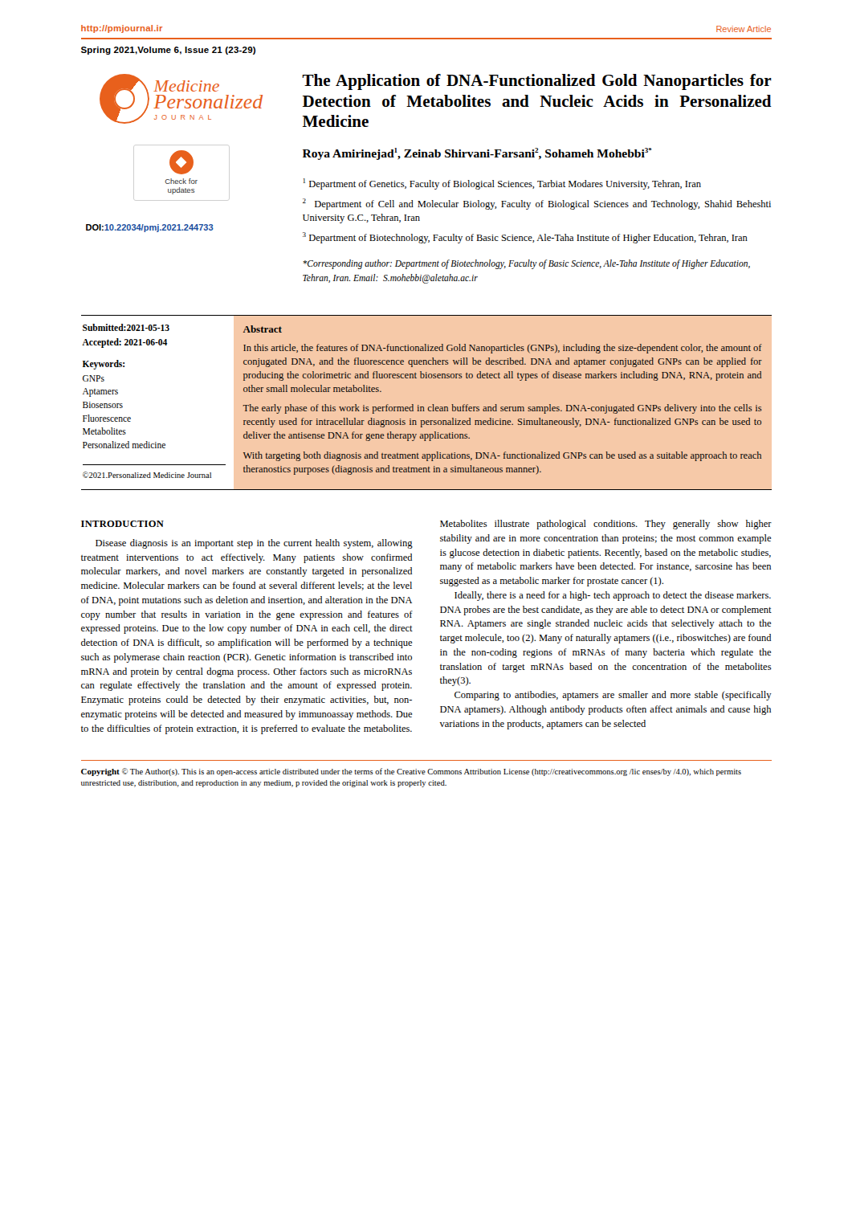http://pmjournal.ir
Review Article
Spring 2021,Volume 6, Issue 21 (23-29)
Medicine Personalized JOURNAL
Check for
updates
DOI: 10.22034/pmj.2021.244733
The Application of DNA-Functionalized Gold Nanoparticles for Detection of Metabolites and Nucleic Acids in Personalized Medicine
Roya Amirinejad1, Zeinab Shirvani-Farsani2, Sohameh Mohebbi3*
1 Department of Genetics, Faculty of Biological Sciences, Tarbiat Modares University, Tehran, Iran
2 Department of Cell and Molecular Biology, Faculty of Biological Sciences and Technology, Shahid Beheshti University G.C., Tehran, Iran
3 Department of Biotechnology, Faculty of Basic Science, Ale-Taha Institute of Higher Education, Tehran, Iran
*Corresponding author: Department of Biotechnology, Faculty of Basic Science, Ale-Taha Institute of Higher Education, Tehran, Iran. Email: S.mohebbi@aletaha.ac.ir
Submitted:2021-05-13
Accepted: 2021-06-04
Keywords:
GNPs
Aptamers
Biosensors
Fluorescence
Metabolites
Personalized medicine
©2021.Personalized Medicine Journal
Abstract
In this article, the features of DNA-functionalized Gold Nanoparticles (GNPs), including the size-dependent color, the amount of conjugated DNA, and the fluorescence quenchers will be described. DNA and aptamer conjugated GNPs can be applied for producing the colorimetric and fluorescent biosensors to detect all types of disease markers including DNA, RNA, protein and other small molecular metabolites.
The early phase of this work is performed in clean buffers and serum samples. DNA-conjugated GNPs delivery into the cells is recently used for intracellular diagnosis in personalized medicine. Simultaneously, DNA- functionalized GNPs can be used to deliver the antisense DNA for gene therapy applications.
With targeting both diagnosis and treatment applications, DNA- functionalized GNPs can be used as a suitable approach to reach theranostics purposes (diagnosis and treatment in a simultaneous manner).
INTRODUCTION
Disease diagnosis is an important step in the current health system, allowing treatment interventions to act effectively. Many patients show confirmed molecular markers, and novel markers are constantly targeted in personalized medicine. Molecular markers can be found at several different levels; at the level of DNA, point mutations such as deletion and insertion, and alteration in the DNA copy number that results in variation in the gene expression and features of expressed proteins. Due to the low copy number of DNA in each cell, the direct detection of DNA is difficult, so amplification will be performed by a technique such as polymerase chain reaction (PCR). Genetic information is transcribed into mRNA and protein by central dogma process. Other factors such as microRNAs can regulate effectively the translation and the amount of expressed protein. Enzymatic proteins could be detected by their enzymatic activities, but, non-enzymatic proteins will be detected and measured by immunoassay methods. Due to the difficulties of protein extraction, it is preferred to evaluate the metabolites. Metabolites illustrate pathological conditions. They generally show higher stability and are in more concentration than proteins; the most common example is glucose detection in diabetic patients. Recently, based on the metabolic studies, many of metabolic markers have been detected. For instance, sarcosine has been suggested as a metabolic marker for prostate cancer (1).
Ideally, there is a need for a high- tech approach to detect the disease markers. DNA probes are the best candidate, as they are able to detect DNA or complement RNA. Aptamers are single stranded nucleic acids that selectively attach to the target molecule, too (2). Many of naturally aptamers ((i.e., riboswitches) are found in the non-coding regions of mRNAs of many bacteria which regulate the translation of target mRNAs based on the concentration of the metabolites they(3).
Comparing to antibodies, aptamers are smaller and more stable (specifically DNA aptamers). Although antibody products often affect animals and cause high variations in the products, aptamers can be selected
Copyright © The Author(s). This is an open-access article distributed under the terms of the Creative Commons Attribution License (http://creativecommons.org /lic enses/by /4.0), which permits unrestricted use, distribution, and reproduction in any medium, p rovided the original work is properly cited.